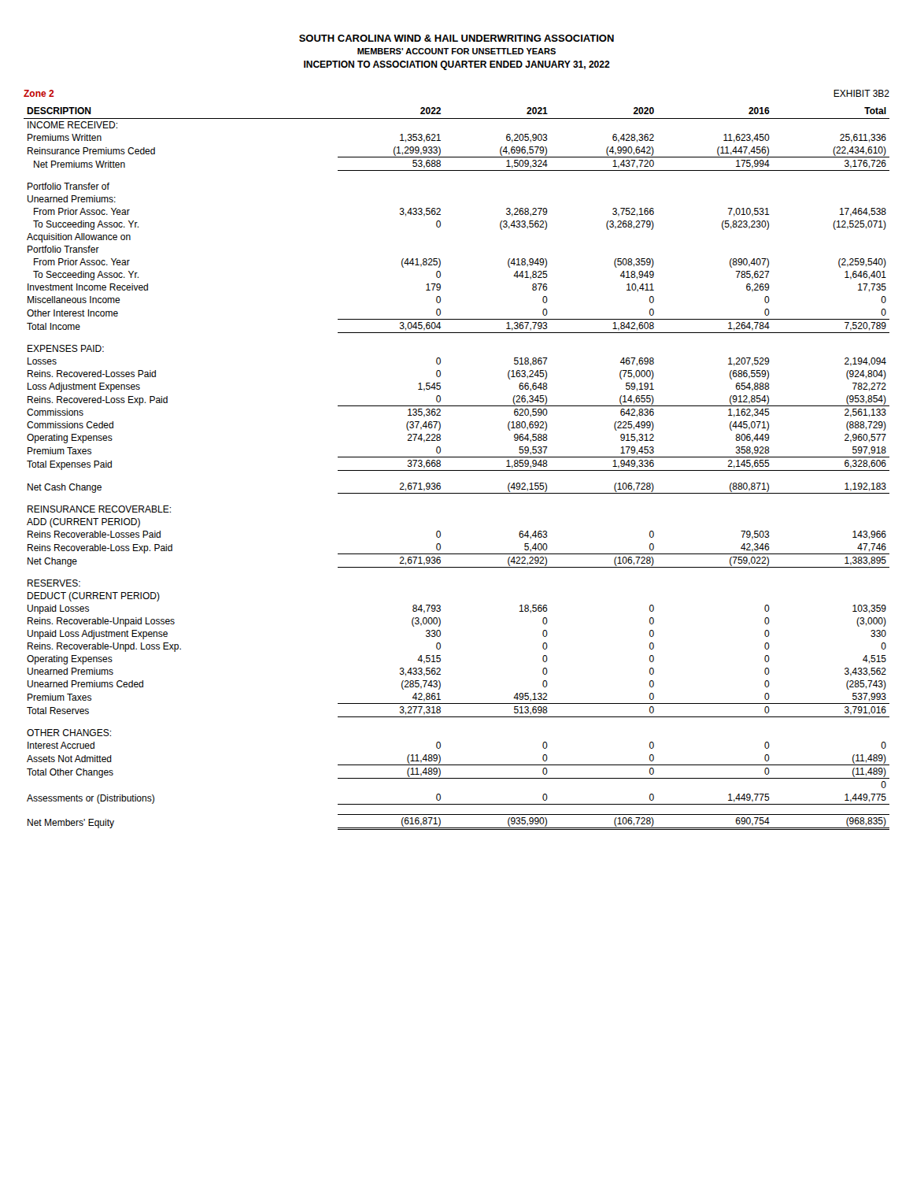SOUTH CAROLINA WIND & HAIL UNDERWRITING ASSOCIATION
MEMBERS' ACCOUNT FOR UNSETTLED YEARS
INCEPTION TO ASSOCIATION QUARTER ENDED JANUARY 31, 2022
Zone 2 EXHIBIT 3B2
| DESCRIPTION | 2022 | 2021 | 2020 | 2016 | Total |
| --- | --- | --- | --- | --- | --- |
| INCOME RECEIVED: | | | | | |
| Premiums Written | 1,353,621 | 6,205,903 | 6,428,362 | 11,623,450 | 25,611,336 |
| Reinsurance Premiums Ceded | (1,299,933) | (4,696,579) | (4,990,642) | (11,447,456) | (22,434,610) |
| Net Premiums Written | 53,688 | 1,509,324 | 1,437,720 | 175,994 | 3,176,726 |
| Portfolio Transfer of | | | | | |
| Unearned Premiums: | | | | | |
| From Prior Assoc. Year | 3,433,562 | 3,268,279 | 3,752,166 | 7,010,531 | 17,464,538 |
| To Succeeding Assoc. Yr. | 0 | (3,433,562) | (3,268,279) | (5,823,230) | (12,525,071) |
| Acquisition Allowance on | | | | | |
| Portfolio Transfer | | | | | |
| From Prior Assoc. Year | (441,825) | (418,949) | (508,359) | (890,407) | (2,259,540) |
| To Secceeding Assoc. Yr. | 0 | 441,825 | 418,949 | 785,627 | 1,646,401 |
| Investment Income Received | 179 | 876 | 10,411 | 6,269 | 17,735 |
| Miscellaneous Income | 0 | 0 | 0 | 0 | 0 |
| Other Interest Income | 0 | 0 | 0 | 0 | 0 |
| Total Income | 3,045,604 | 1,367,793 | 1,842,608 | 1,264,784 | 7,520,789 |
| EXPENSES PAID: | | | | | |
| Losses | 0 | 518,867 | 467,698 | 1,207,529 | 2,194,094 |
| Reins. Recovered-Losses Paid | 0 | (163,245) | (75,000) | (686,559) | (924,804) |
| Loss Adjustment Expenses | 1,545 | 66,648 | 59,191 | 654,888 | 782,272 |
| Reins. Recovered-Loss Exp. Paid | 0 | (26,345) | (14,655) | (912,854) | (953,854) |
| Commissions | 135,362 | 620,590 | 642,836 | 1,162,345 | 2,561,133 |
| Commissions Ceded | (37,467) | (180,692) | (225,499) | (445,071) | (888,729) |
| Operating Expenses | 274,228 | 964,588 | 915,312 | 806,449 | 2,960,577 |
| Premium Taxes | 0 | 59,537 | 179,453 | 358,928 | 597,918 |
| Total Expenses Paid | 373,668 | 1,859,948 | 1,949,336 | 2,145,655 | 6,328,606 |
| Net Cash Change | 2,671,936 | (492,155) | (106,728) | (880,871) | 1,192,183 |
| REINSURANCE RECOVERABLE: | | | | | |
| ADD (CURRENT PERIOD) | | | | | |
| Reins Recoverable-Losses Paid | 0 | 64,463 | 0 | 79,503 | 143,966 |
| Reins Recoverable-Loss Exp. Paid | 0 | 5,400 | 0 | 42,346 | 47,746 |
| Net Change | 2,671,936 | (422,292) | (106,728) | (759,022) | 1,383,895 |
| RESERVES: | | | | | |
| DEDUCT (CURRENT PERIOD) | | | | | |
| Unpaid Losses | 84,793 | 18,566 | 0 | 0 | 103,359 |
| Reins. Recoverable-Unpaid Losses | (3,000) | 0 | 0 | 0 | (3,000) |
| Unpaid Loss Adjustment Expense | 330 | 0 | 0 | 0 | 330 |
| Reins. Recoverable-Unpd. Loss Exp. | 0 | 0 | 0 | 0 | 0 |
| Operating Expenses | 4,515 | 0 | 0 | 0 | 4,515 |
| Unearned Premiums | 3,433,562 | 0 | 0 | 0 | 3,433,562 |
| Unearned Premiums Ceded | (285,743) | 0 | 0 | 0 | (285,743) |
| Premium Taxes | 42,861 | 495,132 | 0 | 0 | 537,993 |
| Total Reserves | 3,277,318 | 513,698 | 0 | 0 | 3,791,016 |
| OTHER CHANGES: | | | | | |
| Interest Accrued | 0 | 0 | 0 | 0 | 0 |
| Assets Not Admitted | (11,489) | 0 | 0 | 0 | (11,489) |
| Total Other Changes | (11,489) | 0 | 0 | 0 | (11,489) |
| | | | | | 0 |
| Assessments or (Distributions) | 0 | 0 | 0 | 1,449,775 | 1,449,775 |
| Net Members' Equity | (616,871) | (935,990) | (106,728) | 690,754 | (968,835) |